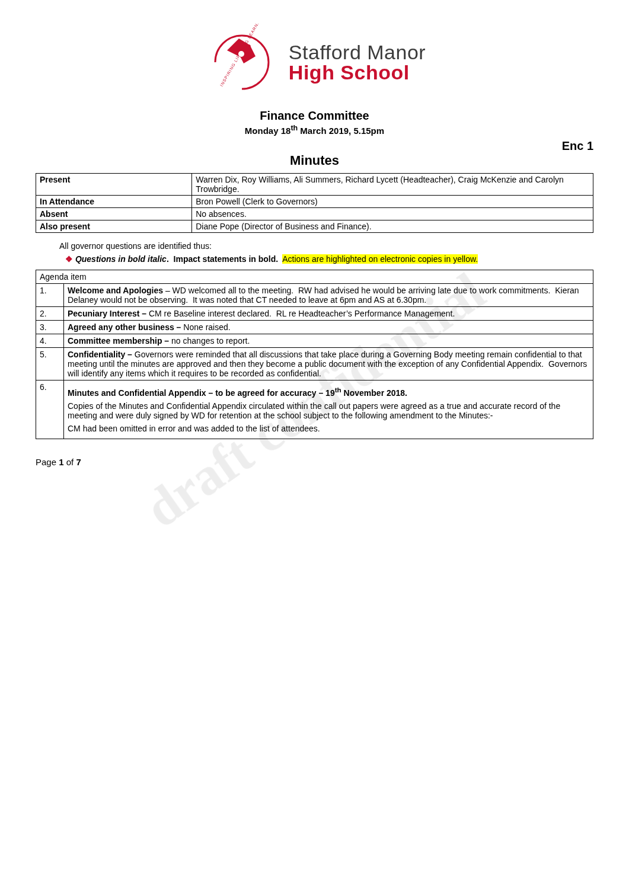draft confidential
INSPIRING LIFELONG LEARNING
Stafford Manor
High School
Finance Committee
Monday 18th March 2019, 5.15pm
Enc 1
Minutes
| Present | Warren Dix, Roy Williams, Ali Summers, Richard Lycett (Headteacher), Craig McKenzie and Carolyn Trowbridge. |
| In Attendance | Bron Powell (Clerk to Governors) |
| Absent | No absences. |
| Also present | Diane Pope (Director of Business and Finance). |
All governor questions are identified thus:
❖ Questions in bold italic. Impact statements in bold. Actions are highlighted on electronic copies in yellow.
| Agenda item |
| 1. | Welcome and Apologies – WD welcomed all to the meeting. RW had advised he would be arriving late due to work commitments. Kieran Delaney would not be observing. It was noted that CT needed to leave at 6pm and AS at 6.30pm. |
| 2. | Pecuniary Interest – CM re Baseline interest declared. RL re Headteacher’s Performance Management. |
| 3. | Agreed any other business – None raised. |
| 4. | Committee membership – no changes to report. |
| 5. | Confidentiality – Governors were reminded that all discussions that take place during a Governing Body meeting remain confidential to that meeting until the minutes are approved and then they become a public document with the exception of any Confidential Appendix. Governors will identify any items which it requires to be recorded as confidential. |
| 6. | Minutes and Confidential Appendix – to be agreed for accuracy – 19 th November 2018. Copies of the Minutes and Confidential Appendix circulated within the call out papers were agreed as a true and accurate record of the meeting and were duly signed by WD for retention at the school subject to the following amendment to the Minutes:- CM had been omitted in error and was added to the list of attendees. |
Page 1 of 7